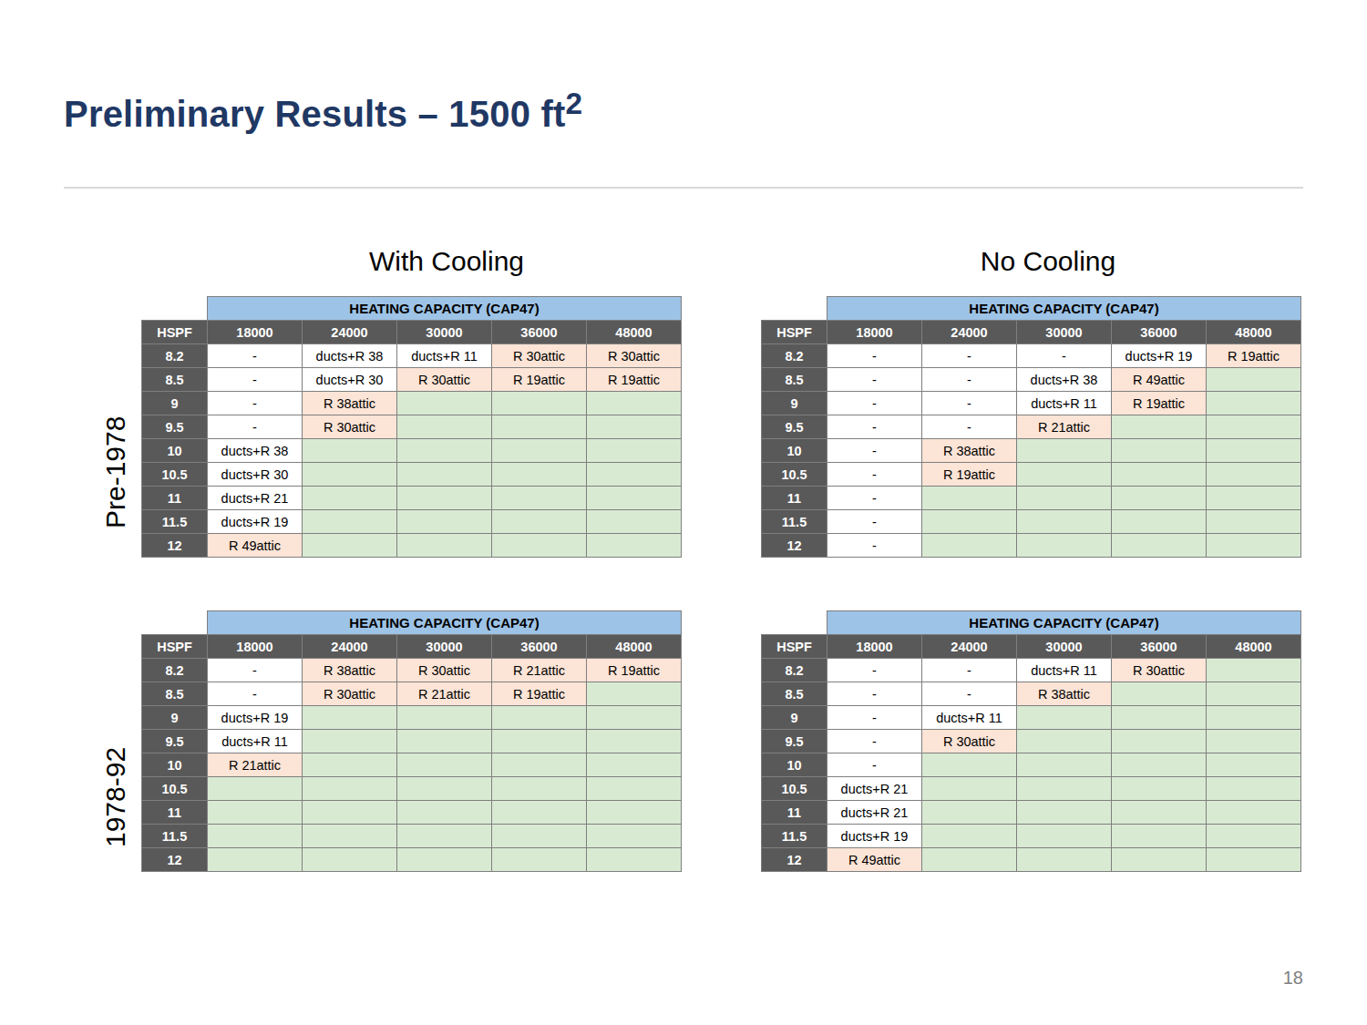Preliminary Results – 1500 ft2
With Cooling
No Cooling
Pre-1978
1978-92
| | HEATING CAPACITY (CAP47) |
| HSPF | 18000 | 24000 | 30000 | 36000 | 48000 |
| 8.2 | - | ducts+R 38 | ducts+R 11 | R 30attic | R 30attic |
| 8.5 | - | ducts+R 30 | R 30attic | R 19attic | R 19attic |
| 9 | - | R 38attic | | | |
| 9.5 | - | R 30attic | | | |
| 10 | ducts+R 38 | | | | |
| 10.5 | ducts+R 30 | | | | |
| 11 | ducts+R 21 | | | | |
| 11.5 | ducts+R 19 | | | | |
| 12 | R 49attic | | | | |
| | HEATING CAPACITY (CAP47) |
| HSPF | 18000 | 24000 | 30000 | 36000 | 48000 |
| 8.2 | - | - | - | ducts+R 19 | R 19attic |
| 8.5 | - | - | ducts+R 38 | R 49attic | |
| 9 | - | - | ducts+R 11 | R 19attic | |
| 9.5 | - | - | R 21attic | | |
| 10 | - | R 38attic | | | |
| 10.5 | - | R 19attic | | | |
| 11 | - | | | | |
| 11.5 | - | | | | |
| 12 | - | | | | |
| | HEATING CAPACITY (CAP47) |
| HSPF | 18000 | 24000 | 30000 | 36000 | 48000 |
| 8.2 | - | R 38attic | R 30attic | R 21attic | R 19attic |
| 8.5 | - | R 30attic | R 21attic | R 19attic | |
| 9 | ducts+R 19 | | | | |
| 9.5 | ducts+R 11 | | | | |
| 10 | R 21attic | | | | |
| 10.5 | | | | | |
| 11 | | | | | |
| 11.5 | | | | | |
| 12 | | | | | |
| | HEATING CAPACITY (CAP47) |
| HSPF | 18000 | 24000 | 30000 | 36000 | 48000 |
| 8.2 | - | - | ducts+R 11 | R 30attic | |
| 8.5 | - | - | R 38attic | | |
| 9 | - | ducts+R 11 | | | |
| 9.5 | - | R 30attic | | | |
| 10 | - | | | | |
| 10.5 | ducts+R 21 | | | | |
| 11 | ducts+R 21 | | | | |
| 11.5 | ducts+R 19 | | | | |
| 12 | R 49attic | | | | |
18